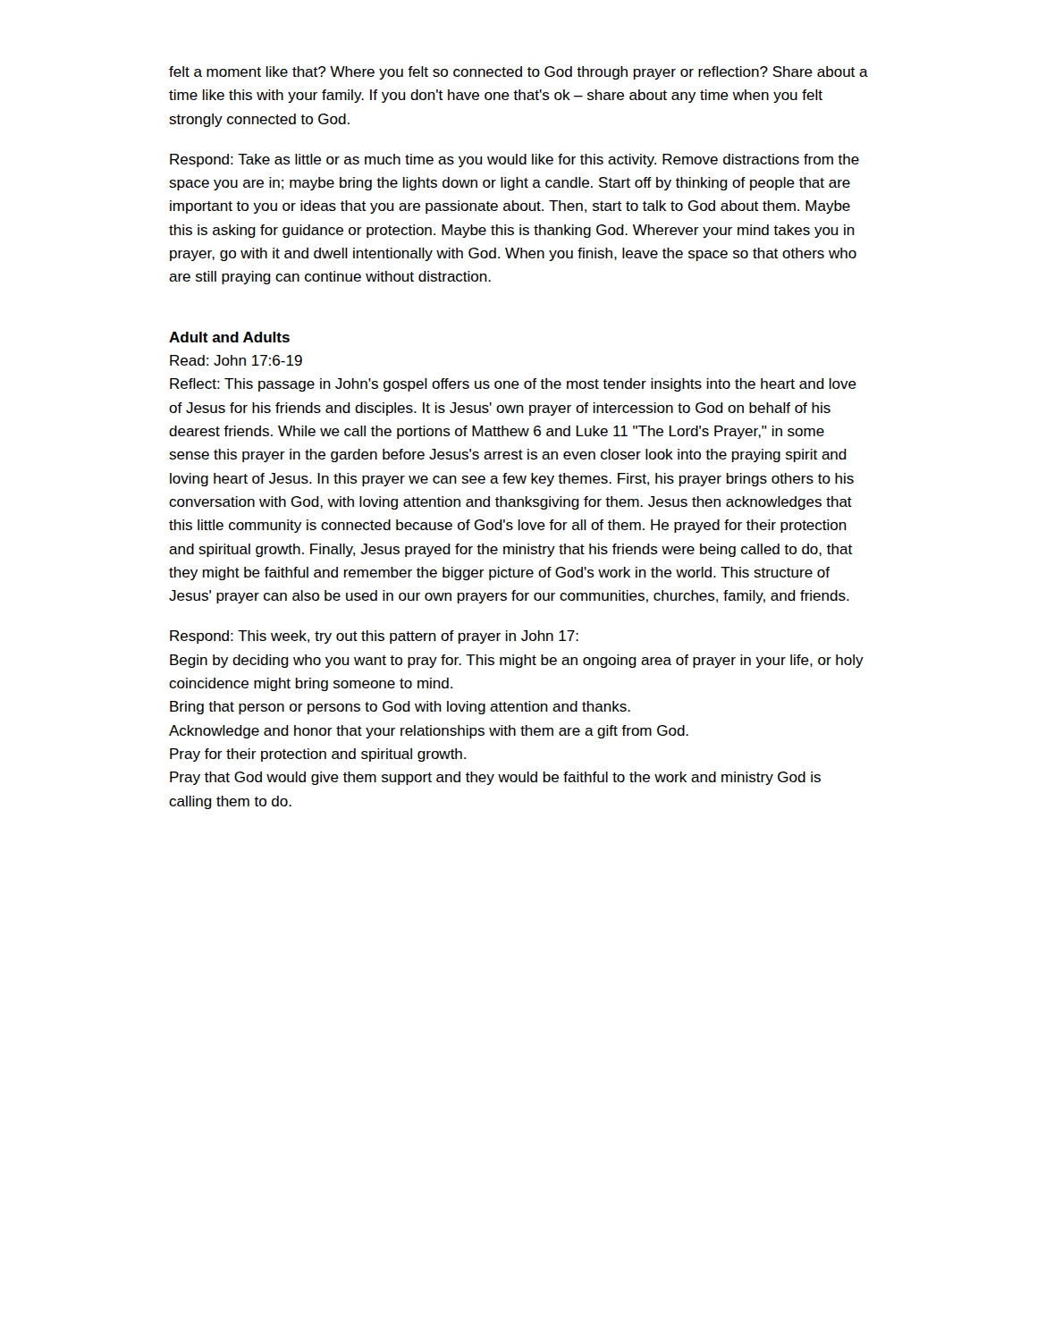felt a moment like that? Where you felt so connected to God through prayer or reflection? Share about a time like this with your family. If you don't have one that's ok – share about any time when you felt strongly connected to God.
Respond: Take as little or as much time as you would like for this activity. Remove distractions from the space you are in; maybe bring the lights down or light a candle. Start off by thinking of people that are important to you or ideas that you are passionate about. Then, start to talk to God about them. Maybe this is asking for guidance or protection. Maybe this is thanking God. Wherever your mind takes you in prayer, go with it and dwell intentionally with God. When you finish, leave the space so that others who are still praying can continue without distraction.
Adult and Adults
Read: John 17:6-19
Reflect: This passage in John's gospel offers us one of the most tender insights into the heart and love of Jesus for his friends and disciples. It is Jesus' own prayer of intercession to God on behalf of his dearest friends. While we call the portions of Matthew 6 and Luke 11 "The Lord's Prayer," in some sense this prayer in the garden before Jesus's arrest is an even closer look into the praying spirit and loving heart of Jesus. In this prayer we can see a few key themes. First, his prayer brings others to his conversation with God, with loving attention and thanksgiving for them. Jesus then acknowledges that this little community is connected because of God's love for all of them. He prayed for their protection and spiritual growth. Finally, Jesus prayed for the ministry that his friends were being called to do, that they might be faithful and remember the bigger picture of God's work in the world. This structure of Jesus' prayer can also be used in our own prayers for our communities, churches, family, and friends.
Respond: This week, try out this pattern of prayer in John 17:
Begin by deciding who you want to pray for. This might be an ongoing area of prayer in your life, or holy coincidence might bring someone to mind.
Bring that person or persons to God with loving attention and thanks.
Acknowledge and honor that your relationships with them are a gift from God.
Pray for their protection and spiritual growth.
Pray that God would give them support and they would be faithful to the work and ministry God is calling them to do.